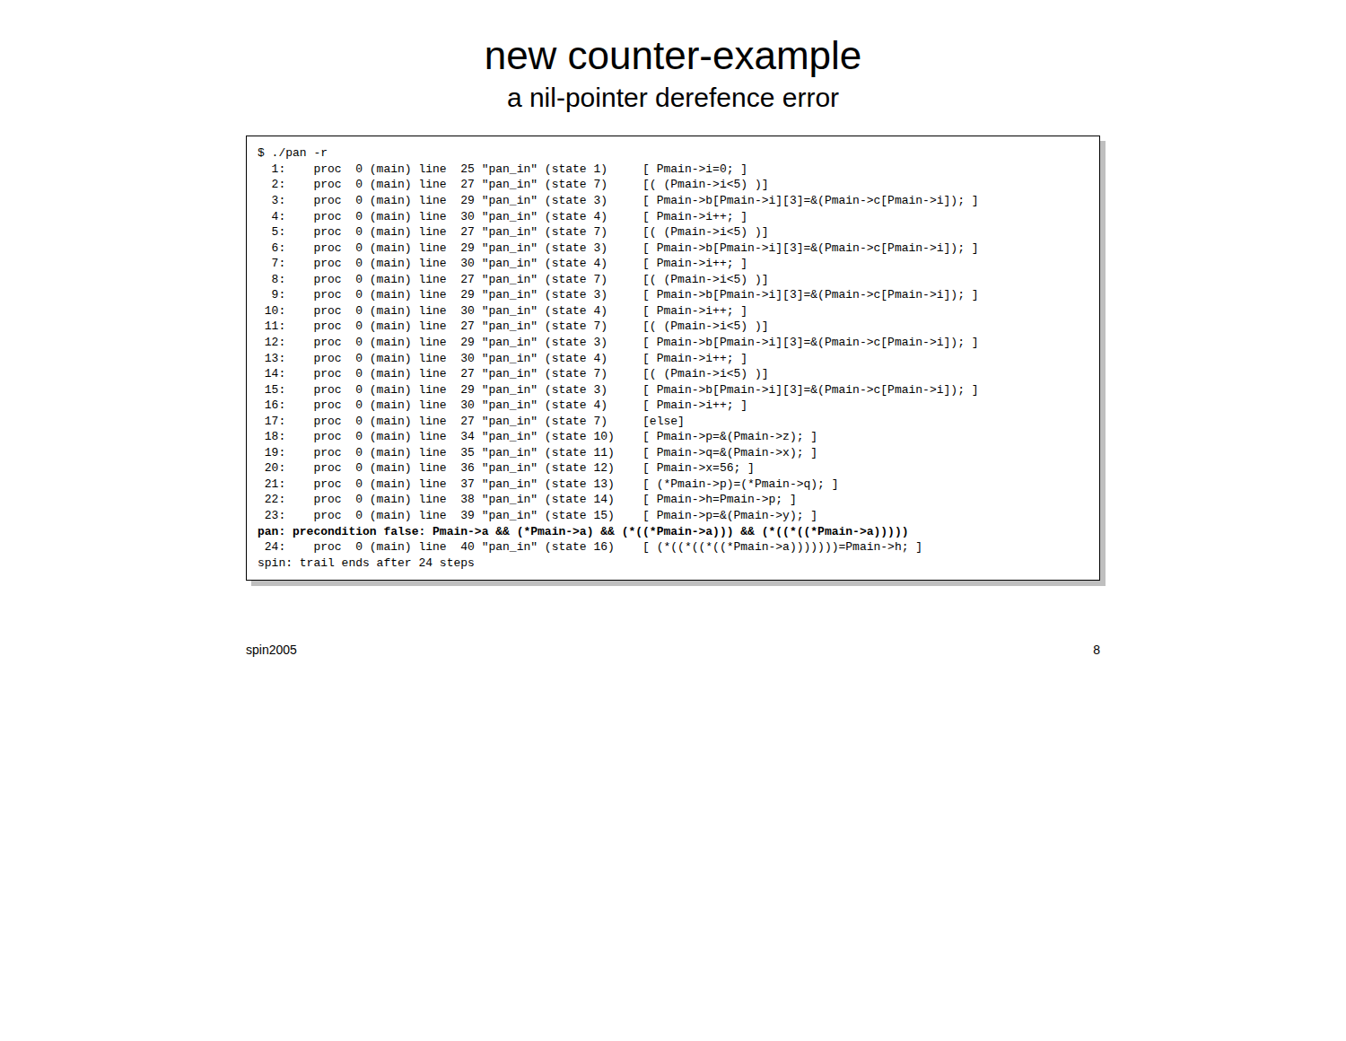new counter-example
a nil-pointer derefence error
$ ./pan -r
  1:    proc  0 (main) line  25 "pan_in" (state 1)     [ Pmain->i=0; ]
  2:    proc  0 (main) line  27 "pan_in" (state 7)     [( (Pmain->i<5) )]
  3:    proc  0 (main) line  29 "pan_in" (state 3)     [ Pmain->b[Pmain->i][3]=&(Pmain->c[Pmain->i]); ]
  4:    proc  0 (main) line  30 "pan_in" (state 4)     [ Pmain->i++; ]
  5:    proc  0 (main) line  27 "pan_in" (state 7)     [( (Pmain->i<5) )]
  6:    proc  0 (main) line  29 "pan_in" (state 3)     [ Pmain->b[Pmain->i][3]=&(Pmain->c[Pmain->i]); ]
  7:    proc  0 (main) line  30 "pan_in" (state 4)     [ Pmain->i++; ]
  8:    proc  0 (main) line  27 "pan_in" (state 7)     [( (Pmain->i<5) )]
  9:    proc  0 (main) line  29 "pan_in" (state 3)     [ Pmain->b[Pmain->i][3]=&(Pmain->c[Pmain->i]); ]
 10:    proc  0 (main) line  30 "pan_in" (state 4)     [ Pmain->i++; ]
 11:    proc  0 (main) line  27 "pan_in" (state 7)     [( (Pmain->i<5) )]
 12:    proc  0 (main) line  29 "pan_in" (state 3)     [ Pmain->b[Pmain->i][3]=&(Pmain->c[Pmain->i]); ]
 13:    proc  0 (main) line  30 "pan_in" (state 4)     [ Pmain->i++; ]
 14:    proc  0 (main) line  27 "pan_in" (state 7)     [( (Pmain->i<5) )]
 15:    proc  0 (main) line  29 "pan_in" (state 3)     [ Pmain->b[Pmain->i][3]=&(Pmain->c[Pmain->i]); ]
 16:    proc  0 (main) line  30 "pan_in" (state 4)     [ Pmain->i++; ]
 17:    proc  0 (main) line  27 "pan_in" (state 7)     [else]
 18:    proc  0 (main) line  34 "pan_in" (state 10)    [ Pmain->p=&(Pmain->z); ]
 19:    proc  0 (main) line  35 "pan_in" (state 11)    [ Pmain->q=&(Pmain->x); ]
 20:    proc  0 (main) line  36 "pan_in" (state 12)    [ Pmain->x=56; ]
 21:    proc  0 (main) line  37 "pan_in" (state 13)    [ (*Pmain->p)=(*Pmain->q); ]
 22:    proc  0 (main) line  38 "pan_in" (state 14)    [ Pmain->h=Pmain->p; ]
 23:    proc  0 (main) line  39 "pan_in" (state 15)    [ Pmain->p=&(Pmain->y); ]
pan: precondition false: Pmain->a && (*Pmain->a) && (*((*Pmain->a))) && (*((*((*Pmain->a)))))
 24:    proc  0 (main) line  40 "pan_in" (state 16)    [ (*((*((*((*Pmain->a)))))))=Pmain->h; ]
spin: trail ends after 24 steps
spin2005 8